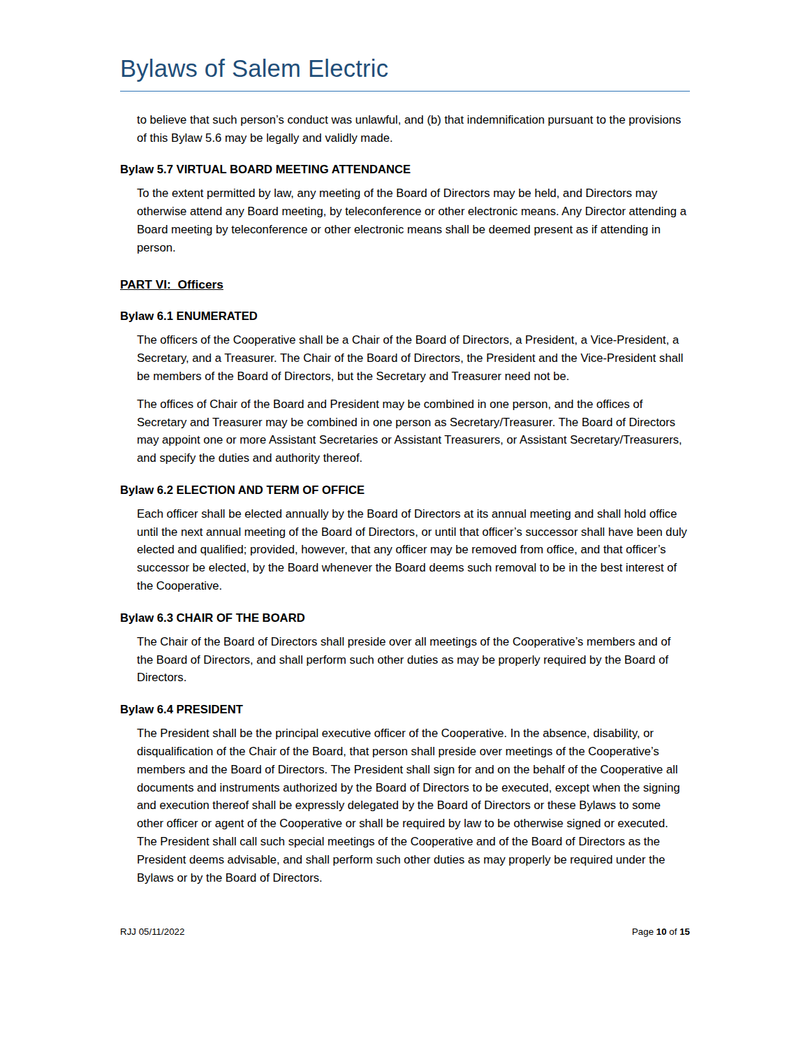Bylaws of Salem Electric
to believe that such person’s conduct was unlawful, and (b) that indemnification pursuant to the provisions of this Bylaw 5.6 may be legally and validly made.
Bylaw 5.7 VIRTUAL BOARD MEETING ATTENDANCE
To the extent permitted by law, any meeting of the Board of Directors may be held, and Directors may otherwise attend any Board meeting, by teleconference or other electronic means. Any Director attending a Board meeting by teleconference or other electronic means shall be deemed present as if attending in person.
PART VI: Officers
Bylaw 6.1 ENUMERATED
The officers of the Cooperative shall be a Chair of the Board of Directors, a President, a Vice-President, a Secretary, and a Treasurer. The Chair of the Board of Directors, the President and the Vice-President shall be members of the Board of Directors, but the Secretary and Treasurer need not be.
The offices of Chair of the Board and President may be combined in one person, and the offices of Secretary and Treasurer may be combined in one person as Secretary/Treasurer. The Board of Directors may appoint one or more Assistant Secretaries or Assistant Treasurers, or Assistant Secretary/Treasurers, and specify the duties and authority thereof.
Bylaw 6.2 ELECTION AND TERM OF OFFICE
Each officer shall be elected annually by the Board of Directors at its annual meeting and shall hold office until the next annual meeting of the Board of Directors, or until that officer’s successor shall have been duly elected and qualified; provided, however, that any officer may be removed from office, and that officer’s successor be elected, by the Board whenever the Board deems such removal to be in the best interest of the Cooperative.
Bylaw 6.3 CHAIR OF THE BOARD
The Chair of the Board of Directors shall preside over all meetings of the Cooperative’s members and of the Board of Directors, and shall perform such other duties as may be properly required by the Board of Directors.
Bylaw 6.4 PRESIDENT
The President shall be the principal executive officer of the Cooperative. In the absence, disability, or disqualification of the Chair of the Board, that person shall preside over meetings of the Cooperative’s members and the Board of Directors. The President shall sign for and on the behalf of the Cooperative all documents and instruments authorized by the Board of Directors to be executed, except when the signing and execution thereof shall be expressly delegated by the Board of Directors or these Bylaws to some other officer or agent of the Cooperative or shall be required by law to be otherwise signed or executed. The President shall call such special meetings of the Cooperative and of the Board of Directors as the President deems advisable, and shall perform such other duties as may properly be required under the Bylaws or by the Board of Directors.
RJJ 05/11/2022 Page 10 of 15